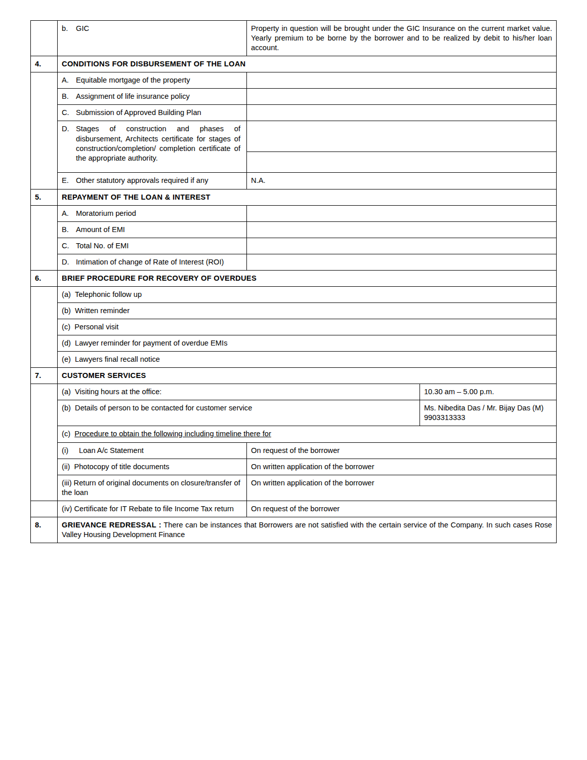| | b. GIC | Property in question will be brought under the GIC Insurance on the current market value. Yearly premium to be borne by the borrower and to be realized by debit to his/her loan account. |
| 4. | CONDITIONS FOR DISBURSEMENT OF THE LOAN |
| | A. Equitable mortgage of the property | |
| | B. Assignment of life insurance policy | |
| | C. Submission of Approved Building Plan | |
| | D. Stages of construction and phases of disbursement, Architects certificate for stages of construction/completion/ completion certificate of the appropriate authority. | |
| | E. Other statutory approvals required if any | N.A. |
| 5. | REPAYMENT OF THE LOAN & INTEREST |
| | A. Moratorium period | |
| | B. Amount of EMI | |
| | C. Total No. of EMI | |
| | D. Intimation of change of Rate of Interest (ROI) | |
| 6. | BRIEF PROCEDURE FOR RECOVERY OF OVERDUES |
| | (a) Telephonic follow up |
| | (b) Written reminder |
| | (c) Personal visit |
| | (d) Lawyer reminder for payment of overdue EMIs |
| | (e) Lawyers final recall notice |
| 7. | CUSTOMER SERVICES |
| | (a) Visiting hours at the office: | 10.30 am – 5.00 p.m. |
| | (b) Details of person to be contacted for customer service | Ms. Nibedita Das / Mr. Bijay Das (M) 9903313333 |
| | (c) Procedure to obtain the following including timeline there for |
| | (i) Loan A/c Statement | On request of the borrower |
| | (ii) Photocopy of title documents | On written application of the borrower |
| | (iii) Return of original documents on closure/transfer of the loan | On written application of the borrower |
| | (iv) Certificate for IT Rebate to file Income Tax return | On request of the borrower |
| 8. | GRIEVANCE REDRESSAL : There can be instances that Borrowers are not satisfied with the certain service of the Company. In such cases Rose Valley Housing Development Finance |